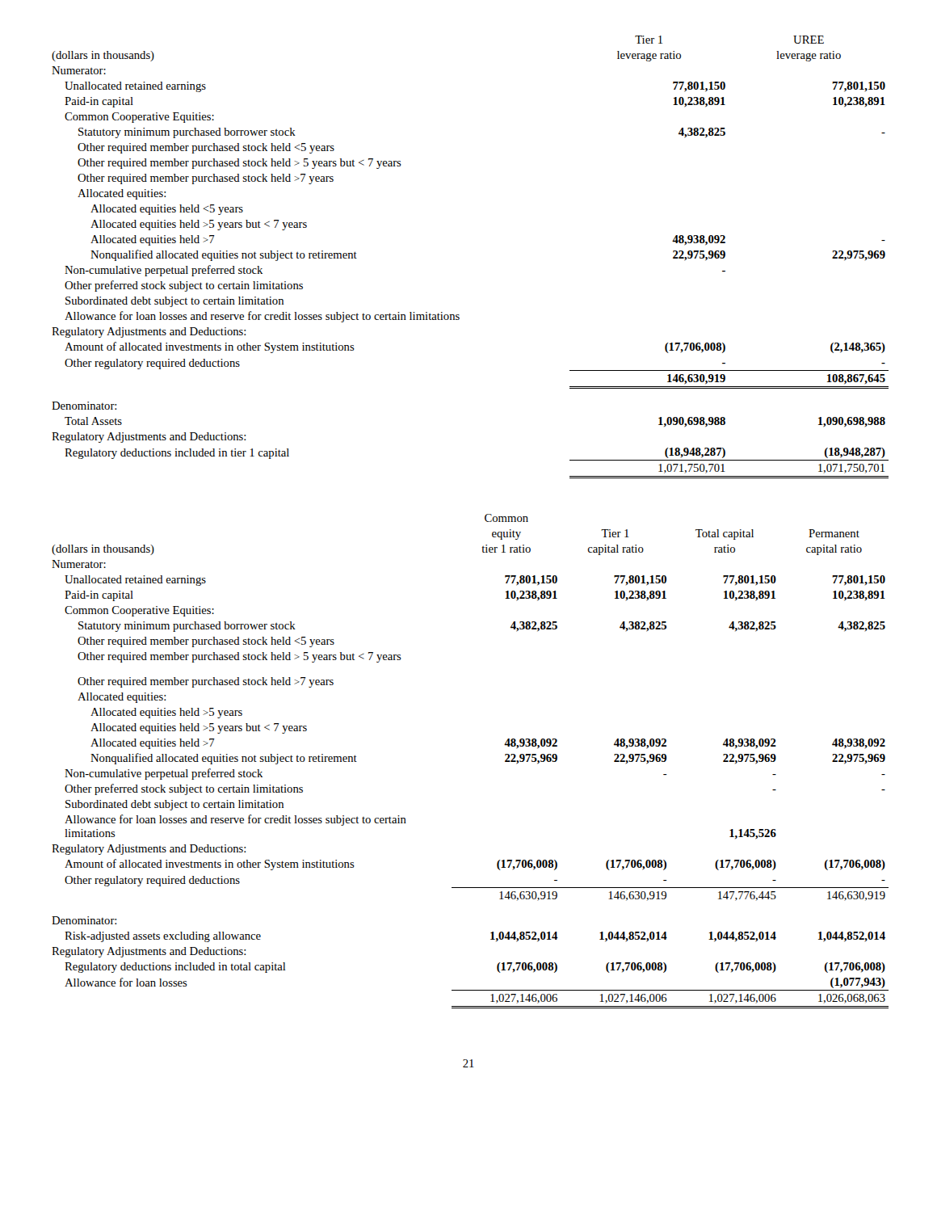| | Tier 1 | UREE |
| (dollars in thousands) | leverage ratio | leverage ratio |
| Numerator: | | |
| Unallocated retained earnings | 77,801,150 | 77,801,150 |
| Paid-in capital | 10,238,891 | 10,238,891 |
| Common Cooperative Equities: | | |
| Statutory minimum purchased borrower stock | 4,382,825 | - |
| Other required member purchased stock held <5 years | | |
| Other required member purchased stock held > 5 years but < 7 years | | |
| Other required member purchased stock held > 7 years | | |
| Allocated equities: | | |
| Allocated equities held <5 years | | |
| Allocated equities held > 5 years but < 7 years | | |
| Allocated equities held > 7 | 48,938,092 | - |
| Nonqualified allocated equities not subject to retirement | 22,975,969 | 22,975,969 |
| Non-cumulative perpetual preferred stock | - | |
| Other preferred stock subject to certain limitations | | |
| Subordinated debt subject to certain limitation | | |
| Allowance for loan losses and reserve for credit losses subject to certain limitations | | |
| Regulatory Adjustments and Deductions: | | |
| Amount of allocated investments in other System institutions | (17,706,008) | (2,148,365) |
| Other regulatory required deductions | - | - |
| | 146,630,919 | 108,867,645 |
| Denominator: | | |
| Total Assets | 1,090,698,988 | 1,090,698,988 |
| Regulatory Adjustments and Deductions: | | |
| Regulatory deductions included in tier 1 capital | (18,948,287) | (18,948,287) |
| | 1,071,750,701 | 1,071,750,701 |
| | Common | | | |
| | equity | Tier 1 | Total capital | Permanent |
| (dollars in thousands) | tier 1 ratio | capital ratio | ratio | capital ratio |
| Numerator: | | | | |
| Unallocated retained earnings | 77,801,150 | 77,801,150 | 77,801,150 | 77,801,150 |
| Paid-in capital | 10,238,891 | 10,238,891 | 10,238,891 | 10,238,891 |
| Common Cooperative Equities: | | | | |
| Statutory minimum purchased borrower stock | 4,382,825 | 4,382,825 | 4,382,825 | 4,382,825 |
| Other required member purchased stock held <5 years | | | | |
| Other required member purchased stock held > 5 years but < 7 years | | | | |
| Other required member purchased stock held > 7 years | | | | |
| Allocated equities: | | | | |
| Allocated equities held > 5 years | | | | |
| Allocated equities held > 5 years but < 7 years | | | | |
| Allocated equities held > 7 | 48,938,092 | 48,938,092 | 48,938,092 | 48,938,092 |
| Nonqualified allocated equities not subject to retirement | 22,975,969 | 22,975,969 | 22,975,969 | 22,975,969 |
| Non-cumulative perpetual preferred stock | | - | - | - |
| Other preferred stock subject to certain limitations | | | - | - |
| Subordinated debt subject to certain limitation | | | | |
| Allowance for loan losses and reserve for credit losses subject to certain limitations | | | 1,145,526 | |
| Regulatory Adjustments and Deductions: | | | | |
| Amount of allocated investments in other System institutions | (17,706,008) | (17,706,008) | (17,706,008) | (17,706,008) |
| Other regulatory required deductions | - | - | - | - |
| | 146,630,919 | 146,630,919 | 147,776,445 | 146,630,919 |
| Denominator: | | | | |
| Risk-adjusted assets excluding allowance | 1,044,852,014 | 1,044,852,014 | 1,044,852,014 | 1,044,852,014 |
| Regulatory Adjustments and Deductions: | | | | |
| Regulatory deductions included in total capital | (17,706,008) | (17,706,008) | (17,706,008) | (17,706,008) |
| Allowance for loan losses | | | | (1,077,943) |
| | 1,027,146,006 | 1,027,146,006 | 1,027,146,006 | 1,026,068,063 |
21